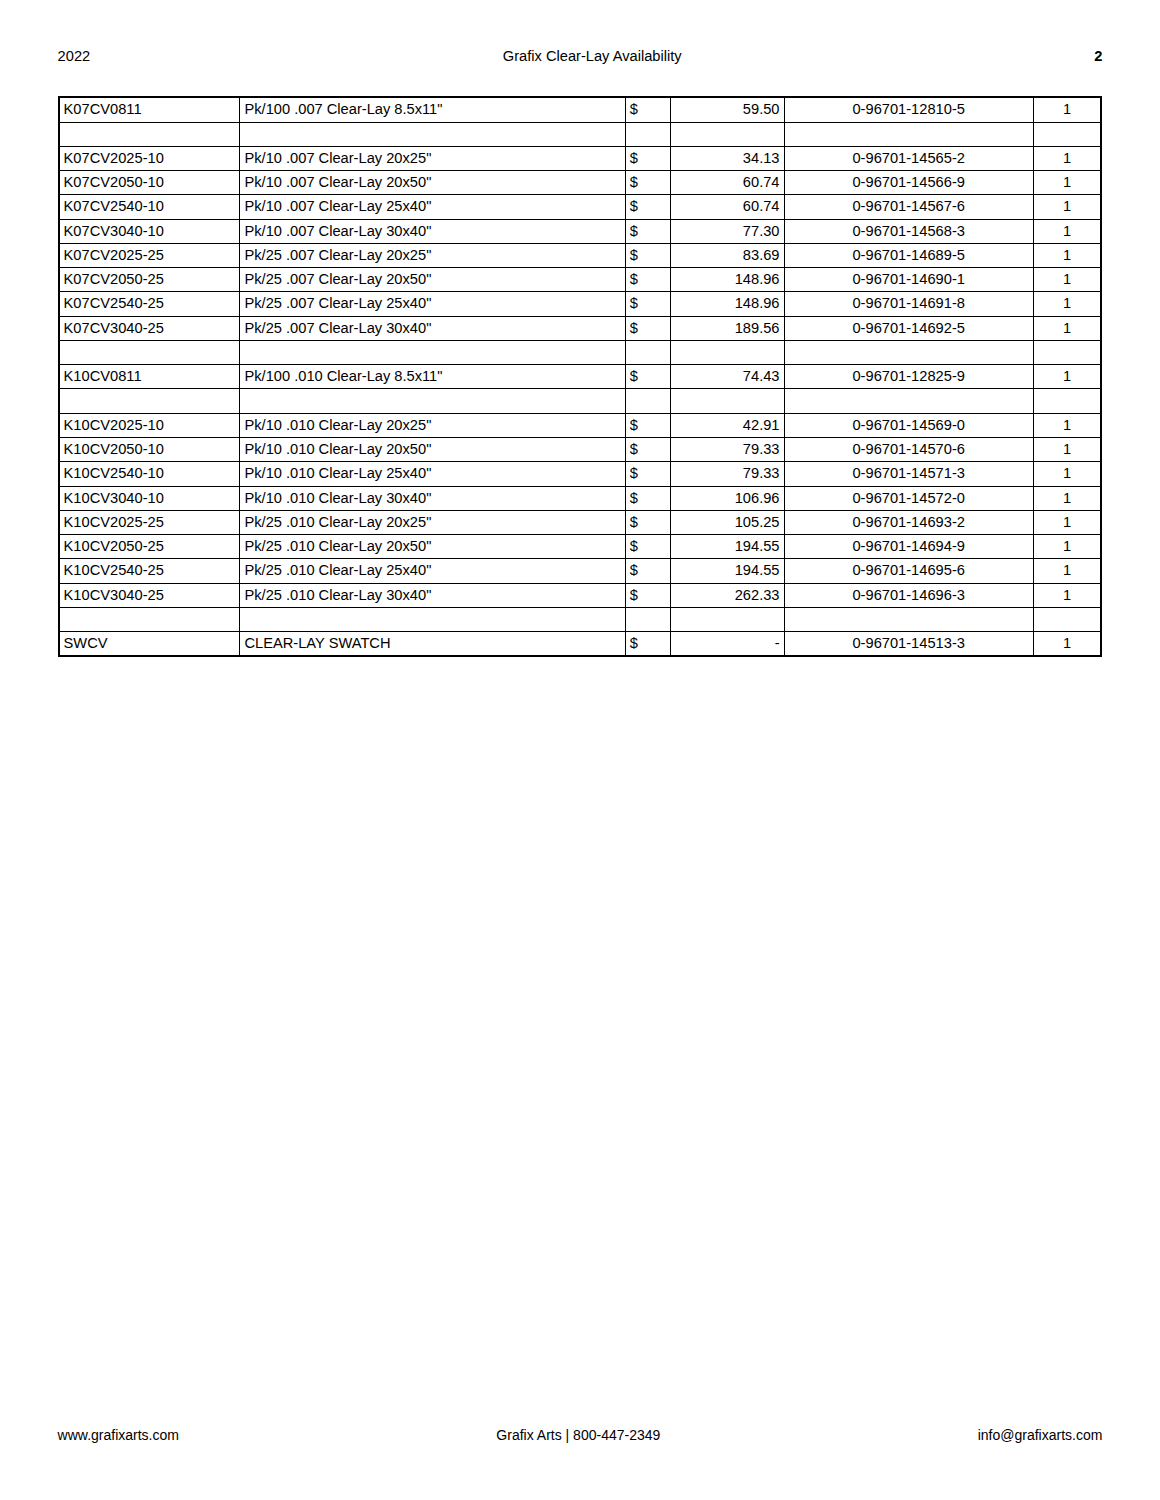2022
Grafix Clear-Lay Availability
2
| K07CV0811 | Pk/100 .007 Clear-Lay 8.5x11" | $ | 59.50 | 0-96701-12810-5 | 1 |
| K07CV2025-10 | Pk/10 .007 Clear-Lay 20x25" | $ | 34.13 | 0-96701-14565-2 | 1 |
| K07CV2050-10 | Pk/10 .007 Clear-Lay 20x50" | $ | 60.74 | 0-96701-14566-9 | 1 |
| K07CV2540-10 | Pk/10 .007 Clear-Lay 25x40" | $ | 60.74 | 0-96701-14567-6 | 1 |
| K07CV3040-10 | Pk/10 .007 Clear-Lay 30x40" | $ | 77.30 | 0-96701-14568-3 | 1 |
| K07CV2025-25 | Pk/25 .007 Clear-Lay 20x25" | $ | 83.69 | 0-96701-14689-5 | 1 |
| K07CV2050-25 | Pk/25 .007 Clear-Lay 20x50" | $ | 148.96 | 0-96701-14690-1 | 1 |
| K07CV2540-25 | Pk/25 .007 Clear-Lay 25x40" | $ | 148.96 | 0-96701-14691-8 | 1 |
| K07CV3040-25 | Pk/25 .007 Clear-Lay 30x40" | $ | 189.56 | 0-96701-14692-5 | 1 |
| K10CV0811 | Pk/100 .010 Clear-Lay 8.5x11" | $ | 74.43 | 0-96701-12825-9 | 1 |
| K10CV2025-10 | Pk/10 .010 Clear-Lay 20x25" | $ | 42.91 | 0-96701-14569-0 | 1 |
| K10CV2050-10 | Pk/10 .010 Clear-Lay 20x50" | $ | 79.33 | 0-96701-14570-6 | 1 |
| K10CV2540-10 | Pk/10 .010 Clear-Lay 25x40" | $ | 79.33 | 0-96701-14571-3 | 1 |
| K10CV3040-10 | Pk/10 .010 Clear-Lay 30x40" | $ | 106.96 | 0-96701-14572-0 | 1 |
| K10CV2025-25 | Pk/25 .010 Clear-Lay 20x25" | $ | 105.25 | 0-96701-14693-2 | 1 |
| K10CV2050-25 | Pk/25 .010 Clear-Lay 20x50" | $ | 194.55 | 0-96701-14694-9 | 1 |
| K10CV2540-25 | Pk/25 .010 Clear-Lay 25x40" | $ | 194.55 | 0-96701-14695-6 | 1 |
| K10CV3040-25 | Pk/25 .010 Clear-Lay 30x40" | $ | 262.33 | 0-96701-14696-3 | 1 |
| SWCV | CLEAR-LAY SWATCH | $ | - | 0-96701-14513-3 | 1 |
www.grafixarts.com
Grafix Arts | 800-447-2349
info@grafixarts.com